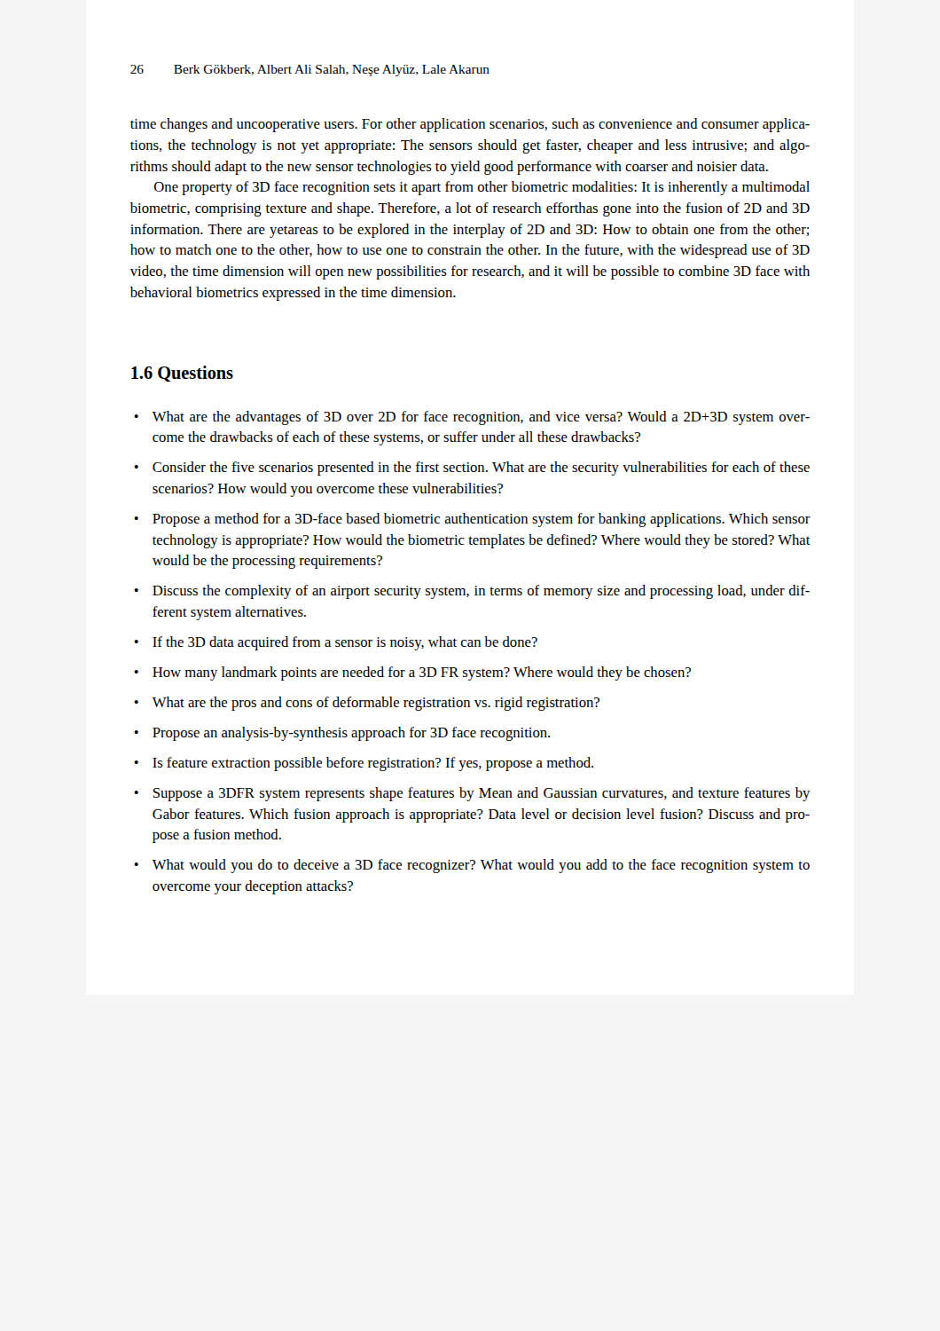26 Berk Gökberk, Albert Ali Salah, Neşe Alyüz, Lale Akarun
time changes and uncooperative users. For other application scenarios, such as convenience and consumer applications, the technology is not yet appropriate: The sensors should get faster, cheaper and less intrusive; and algorithms should adapt to the new sensor technologies to yield good performance with coarser and noisier data.
One property of 3D face recognition sets it apart from other biometric modalities: It is inherently a multimodal biometric, comprising texture and shape. Therefore, a lot of research efforthas gone into the fusion of 2D and 3D information. There are yetareas to be explored in the interplay of 2D and 3D: How to obtain one from the other; how to match one to the other, how to use one to constrain the other. In the future, with the widespread use of 3D video, the time dimension will open new possibilities for research, and it will be possible to combine 3D face with behavioral biometrics expressed in the time dimension.
1.6 Questions
What are the advantages of 3D over 2D for face recognition, and vice versa? Would a 2D+3D system overcome the drawbacks of each of these systems, or suffer under all these drawbacks?
Consider the five scenarios presented in the first section. What are the security vulnerabilities for each of these scenarios? How would you overcome these vulnerabilities?
Propose a method for a 3D-face based biometric authentication system for banking applications. Which sensor technology is appropriate? How would the biometric templates be defined? Where would they be stored? What would be the processing requirements?
Discuss the complexity of an airport security system, in terms of memory size and processing load, under different system alternatives.
If the 3D data acquired from a sensor is noisy, what can be done?
How many landmark points are needed for a 3D FR system? Where would they be chosen?
What are the pros and cons of deformable registration vs. rigid registration?
Propose an analysis-by-synthesis approach for 3D face recognition.
Is feature extraction possible before registration? If yes, propose a method.
Suppose a 3DFR system represents shape features by Mean and Gaussian curvatures, and texture features by Gabor features. Which fusion approach is appropriate? Data level or decision level fusion? Discuss and propose a fusion method.
What would you do to deceive a 3D face recognizer? What would you add to the face recognition system to overcome your deception attacks?